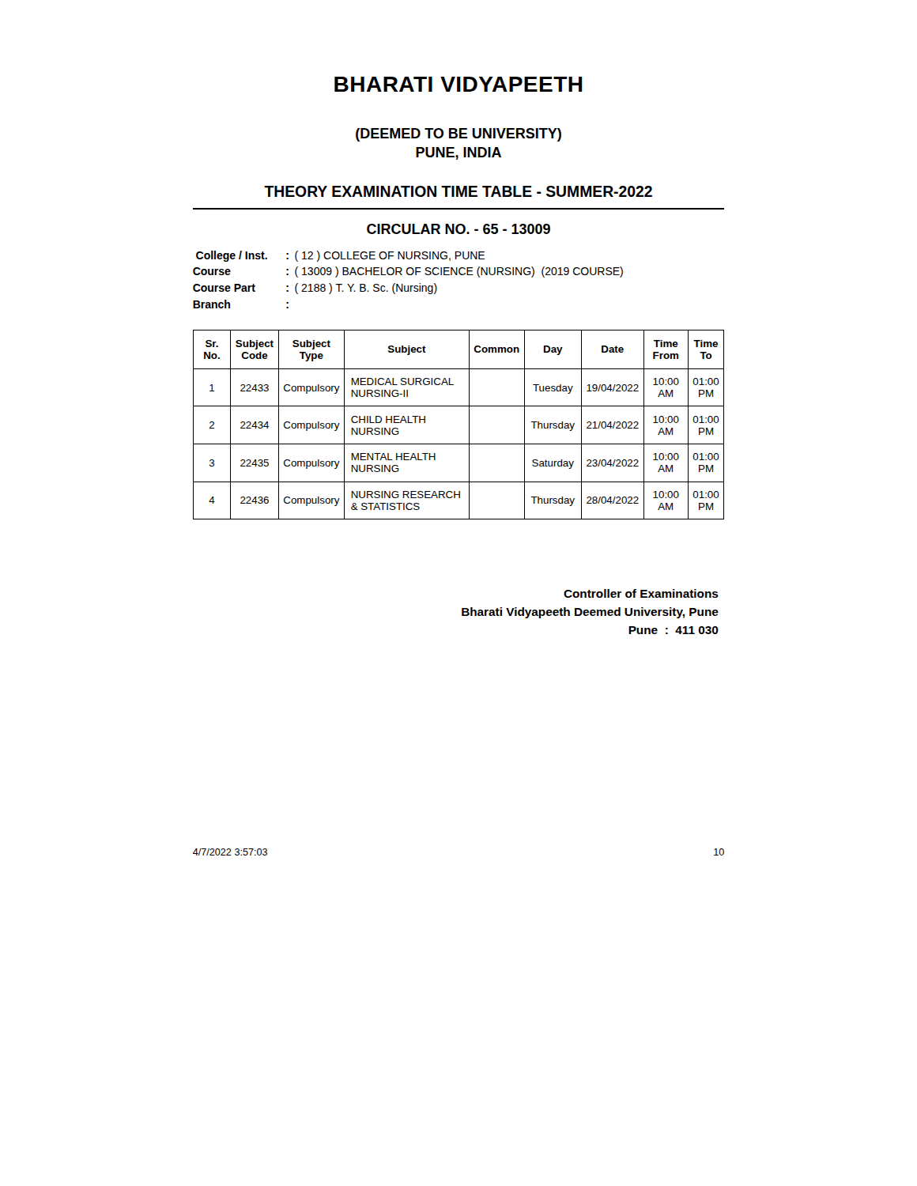BHARATI VIDYAPEETH
(DEEMED TO BE UNIVERSITY)
PUNE, INDIA
THEORY EXAMINATION TIME TABLE - SUMMER-2022
CIRCULAR NO. - 65 - 13009
| College / Inst. | : | ( 12 ) COLLEGE OF NURSING, PUNE |
| Course | : | ( 13009 ) BACHELOR OF SCIENCE (NURSING) (2019 COURSE) |
| Course Part | : | ( 2188 ) T. Y. B. Sc. (Nursing) |
| Branch | : | |
| Sr. No. | Subject Code | Subject Type | Subject | Common | Day | Date | Time From | Time To |
| --- | --- | --- | --- | --- | --- | --- | --- | --- |
| 1 | 22433 | Compulsory | MEDICAL SURGICAL NURSING-II | | Tuesday | 19/04/2022 | 10:00 AM | 01:00 PM |
| 2 | 22434 | Compulsory | CHILD HEALTH NURSING | | Thursday | 21/04/2022 | 10:00 AM | 01:00 PM |
| 3 | 22435 | Compulsory | MENTAL HEALTH NURSING | | Saturday | 23/04/2022 | 10:00 AM | 01:00 PM |
| 4 | 22436 | Compulsory | NURSING RESEARCH & STATISTICS | | Thursday | 28/04/2022 | 10:00 AM | 01:00 PM |
Controller of Examinations
Bharati Vidyapeeth Deemed University, Pune
Pune : 411 030
4/7/2022 3:57:03 10